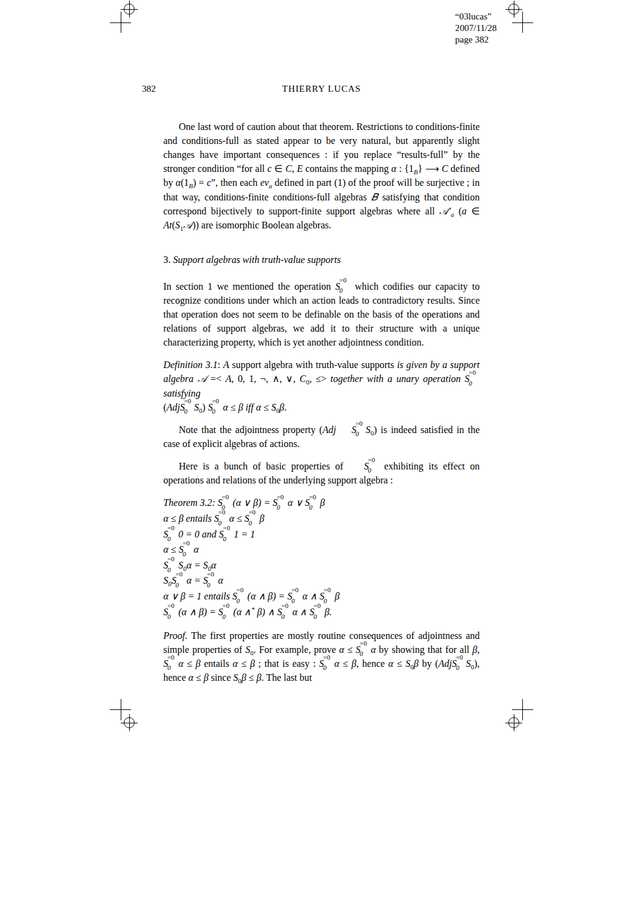“03lucas”
2007/11/28
page 382
382 THIERRY LUCAS
One last word of caution about that theorem. Restrictions to conditions-finite and conditions-full as stated appear to be very natural, but apparently slight changes have important consequences : if you replace “results-full” by the stronger condition “for all c ∈ C, E contains the mapping α : {1B} ⟶ C defined by α(1B) = c”, then each eva defined in part (1) of the proof will be surjective ; in that way, conditions-finite conditions-full algebras 𝐵 satisfying that condition correspond bijectively to support-finite support algebras where all 𝒜′a (a ∈ At(S1𝒜)) are isomorphic Boolean algebras.
3. Support algebras with truth-value supports
In section 1 we mentioned the operation S0=0 which codifies our capacity to recognize conditions under which an action leads to contradictory results. Since that operation does not seem to be definable on the basis of the operations and relations of support algebras, we add it to their structure with a unique characterizing property, which is yet another adjointness condition.
Definition 3.1: A support algebra with truth-value supports is given by a support algebra 𝒜 =< A, 0, 1, ¬, ∧, ∨, C0, ≤> together with a unary operation S0=0 satisfying
(Adj S0=0 S0) S0=0 α ≤ β iff α ≤ S0β.
Note that the adjointness property (Adj S0=0 S0) is indeed satisfied in the case of explicit algebras of actions.
Here is a bunch of basic properties of S0=0 exhibiting its effect on operations and relations of the underlying support algebra :
Theorem 3.2: S0=0(α ∨ β) = S0=0 α ∨ S0=0 β
α ≤ β entails S0=0 α ≤ S0=0 β
S0=00 = 0 and S0=01 = 1
α ≤ S0=0 α
S0=0 S0α = S0α
S0S0=0 α = S0=0 α
α ∨ β = 1 entails S0=0(α ∧ β) = S0=0 α ∧ S0=0 β
S0=0(α ∧ β) = S0=0(α ∧* β) ∧ S0=0 α ∧ S0=0 β.
Proof. The first properties are mostly routine consequences of adjointness and simple properties of S0. For example, prove α ≤ S0=0 α by showing that for all β, S0=0 α ≤ β entails α ≤ β ; that is easy : S0=0 α ≤ β, hence α ≤ S0β by (Adj S0=0 S0), hence α ≤ β since S0β ≤ β. The last but